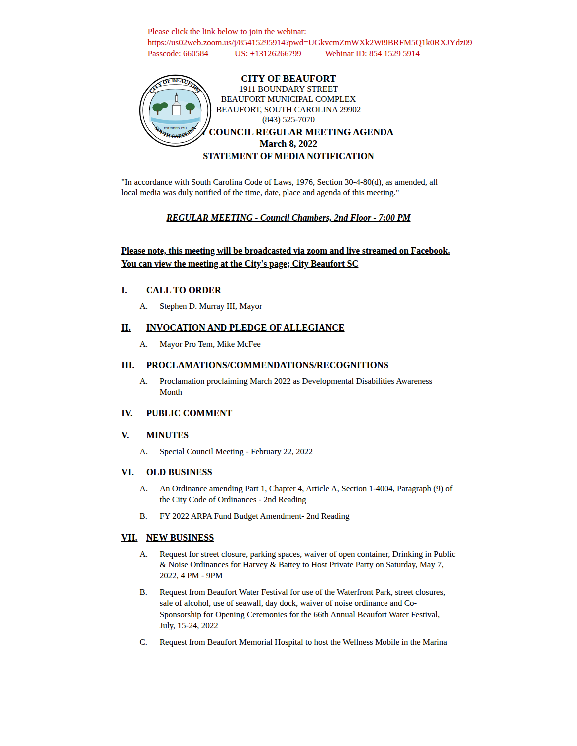Please click the link below to join the webinar:
https://us02web.zoom.us/j/85415295914?pwd=UGkvcmZmWXk2Wi9BRFM5Q1k0RXJYdz09
Passcode: 660584 US: +13126266799 Webinar ID: 854 1529 5914
CITY OF BEAUFORT SOUTH CAROLINA FOUNDED 1711
CITY OF BEAUFORT
1911 BOUNDARY STREET
BEAUFORT MUNICIPAL COMPLEX
BEAUFORT, SOUTH CAROLINA 29902
(843) 525-7070
CITY COUNCIL REGULAR MEETING AGENDA
March 8, 2022
STATEMENT OF MEDIA NOTIFICATION
"In accordance with South Carolina Code of Laws, 1976, Section 30-4-80(d), as amended, all local media was duly notified of the time, date, place and agenda of this meeting."
REGULAR MEETING - Council Chambers, 2nd Floor - 7:00 PM
Please note, this meeting will be broadcasted via zoom and live streamed on Facebook. You can view the meeting at the City's page; City Beaufort SC
I. CALL TO ORDER
A. Stephen D. Murray III, Mayor
II. INVOCATION AND PLEDGE OF ALLEGIANCE
A. Mayor Pro Tem, Mike McFee
III. PROCLAMATIONS/COMMENDATIONS/RECOGNITIONS
A. Proclamation proclaiming March 2022 as Developmental Disabilities Awareness Month
IV. PUBLIC COMMENT
V. MINUTES
A. Special Council Meeting - February 22, 2022
VI. OLD BUSINESS
A. An Ordinance amending Part 1, Chapter 4, Article A, Section 1-4004, Paragraph (9) of the City Code of Ordinances - 2nd Reading
B. FY 2022 ARPA Fund Budget Amendment- 2nd Reading
VII. NEW BUSINESS
A. Request for street closure, parking spaces, waiver of open container, Drinking in Public & Noise Ordinances for Harvey & Battey to Host Private Party on Saturday, May 7, 2022, 4 PM - 9PM
B. Request from Beaufort Water Festival for use of the Waterfront Park, street closures, sale of alcohol, use of seawall, day dock, waiver of noise ordinance and Co-Sponsorship for Opening Ceremonies for the 66th Annual Beaufort Water Festival, July, 15-24, 2022
C. Request from Beaufort Memorial Hospital to host the Wellness Mobile in the Marina